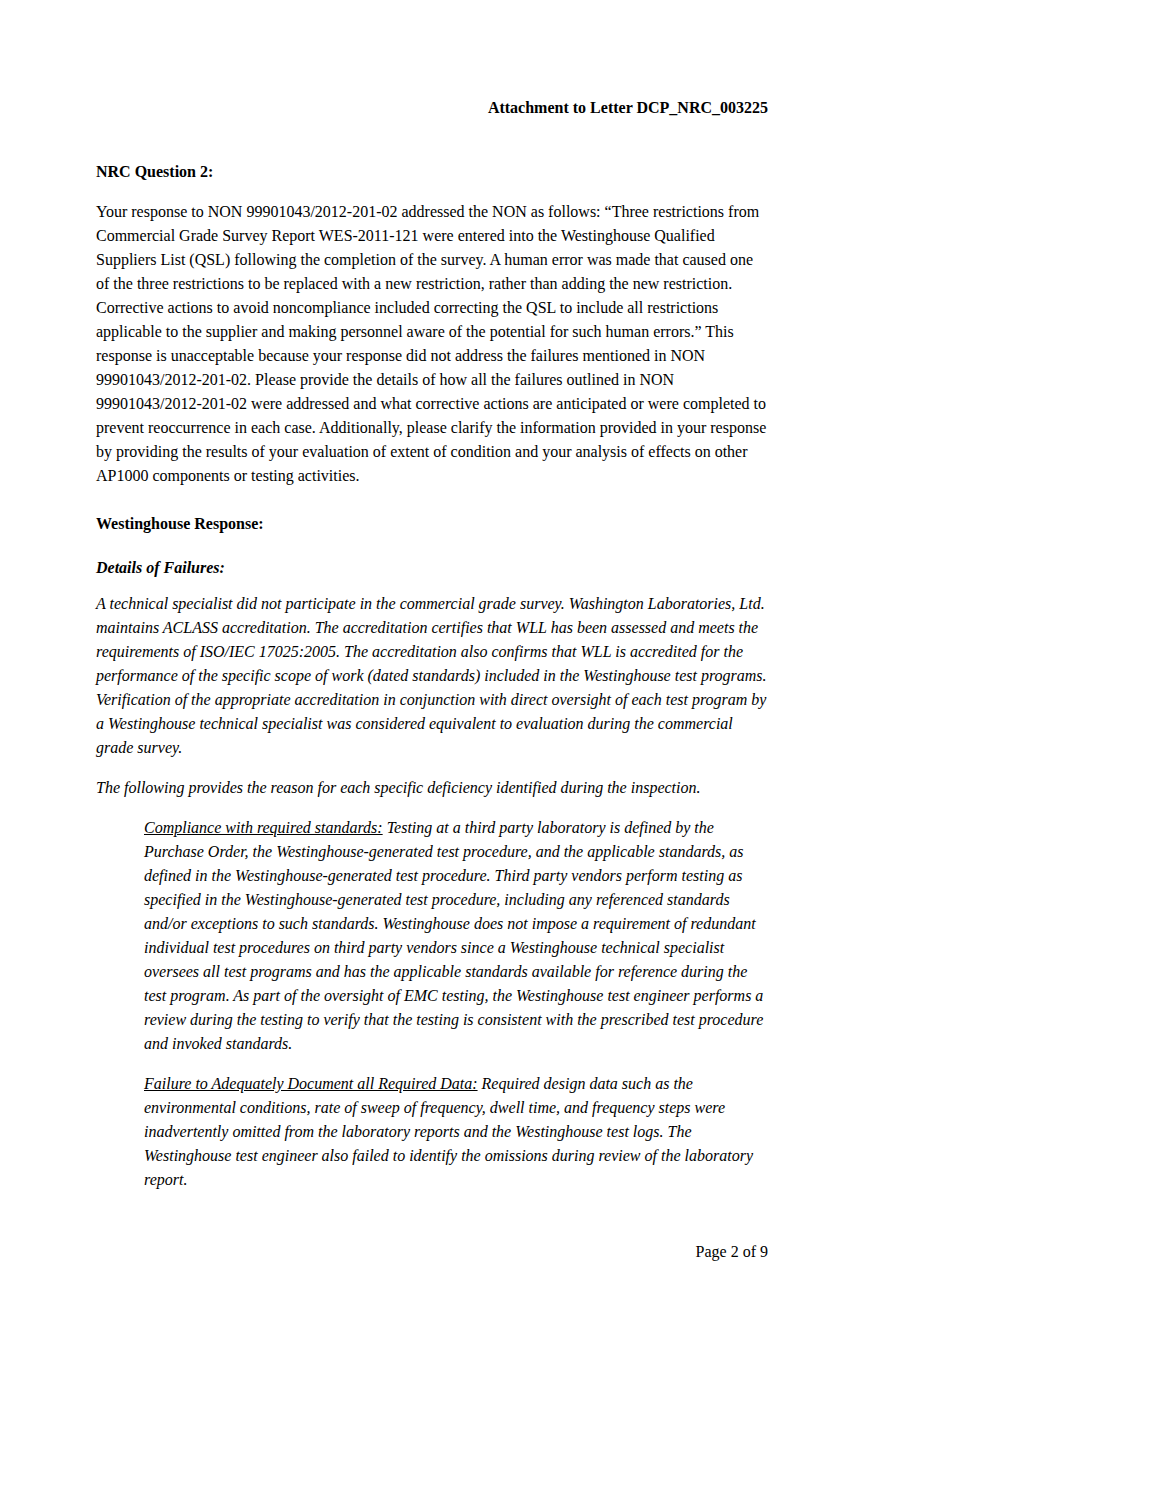Attachment to Letter DCP_NRC_003225
NRC Question 2:
Your response to NON 99901043/2012-201-02 addressed the NON as follows: “Three restrictions from Commercial Grade Survey Report WES-2011-121 were entered into the Westinghouse Qualified Suppliers List (QSL) following the completion of the survey. A human error was made that caused one of the three restrictions to be replaced with a new restriction, rather than adding the new restriction. Corrective actions to avoid noncompliance included correcting the QSL to include all restrictions applicable to the supplier and making personnel aware of the potential for such human errors.” This response is unacceptable because your response did not address the failures mentioned in NON 99901043/2012-201-02. Please provide the details of how all the failures outlined in NON 99901043/2012-201-02 were addressed and what corrective actions are anticipated or were completed to prevent reoccurrence in each case. Additionally, please clarify the information provided in your response by providing the results of your evaluation of extent of condition and your analysis of effects on other AP1000 components or testing activities.
Westinghouse Response:
Details of Failures:
A technical specialist did not participate in the commercial grade survey. Washington Laboratories, Ltd. maintains ACLASS accreditation. The accreditation certifies that WLL has been assessed and meets the requirements of ISO/IEC 17025:2005. The accreditation also confirms that WLL is accredited for the performance of the specific scope of work (dated standards) included in the Westinghouse test programs. Verification of the appropriate accreditation in conjunction with direct oversight of each test program by a Westinghouse technical specialist was considered equivalent to evaluation during the commercial grade survey.
The following provides the reason for each specific deficiency identified during the inspection.
Compliance with required standards: Testing at a third party laboratory is defined by the Purchase Order, the Westinghouse-generated test procedure, and the applicable standards, as defined in the Westinghouse-generated test procedure. Third party vendors perform testing as specified in the Westinghouse-generated test procedure, including any referenced standards and/or exceptions to such standards. Westinghouse does not impose a requirement of redundant individual test procedures on third party vendors since a Westinghouse technical specialist oversees all test programs and has the applicable standards available for reference during the test program. As part of the oversight of EMC testing, the Westinghouse test engineer performs a review during the testing to verify that the testing is consistent with the prescribed test procedure and invoked standards.
Failure to Adequately Document all Required Data: Required design data such as the environmental conditions, rate of sweep of frequency, dwell time, and frequency steps were inadvertently omitted from the laboratory reports and the Westinghouse test logs. The Westinghouse test engineer also failed to identify the omissions during review of the laboratory report.
Page 2 of 9